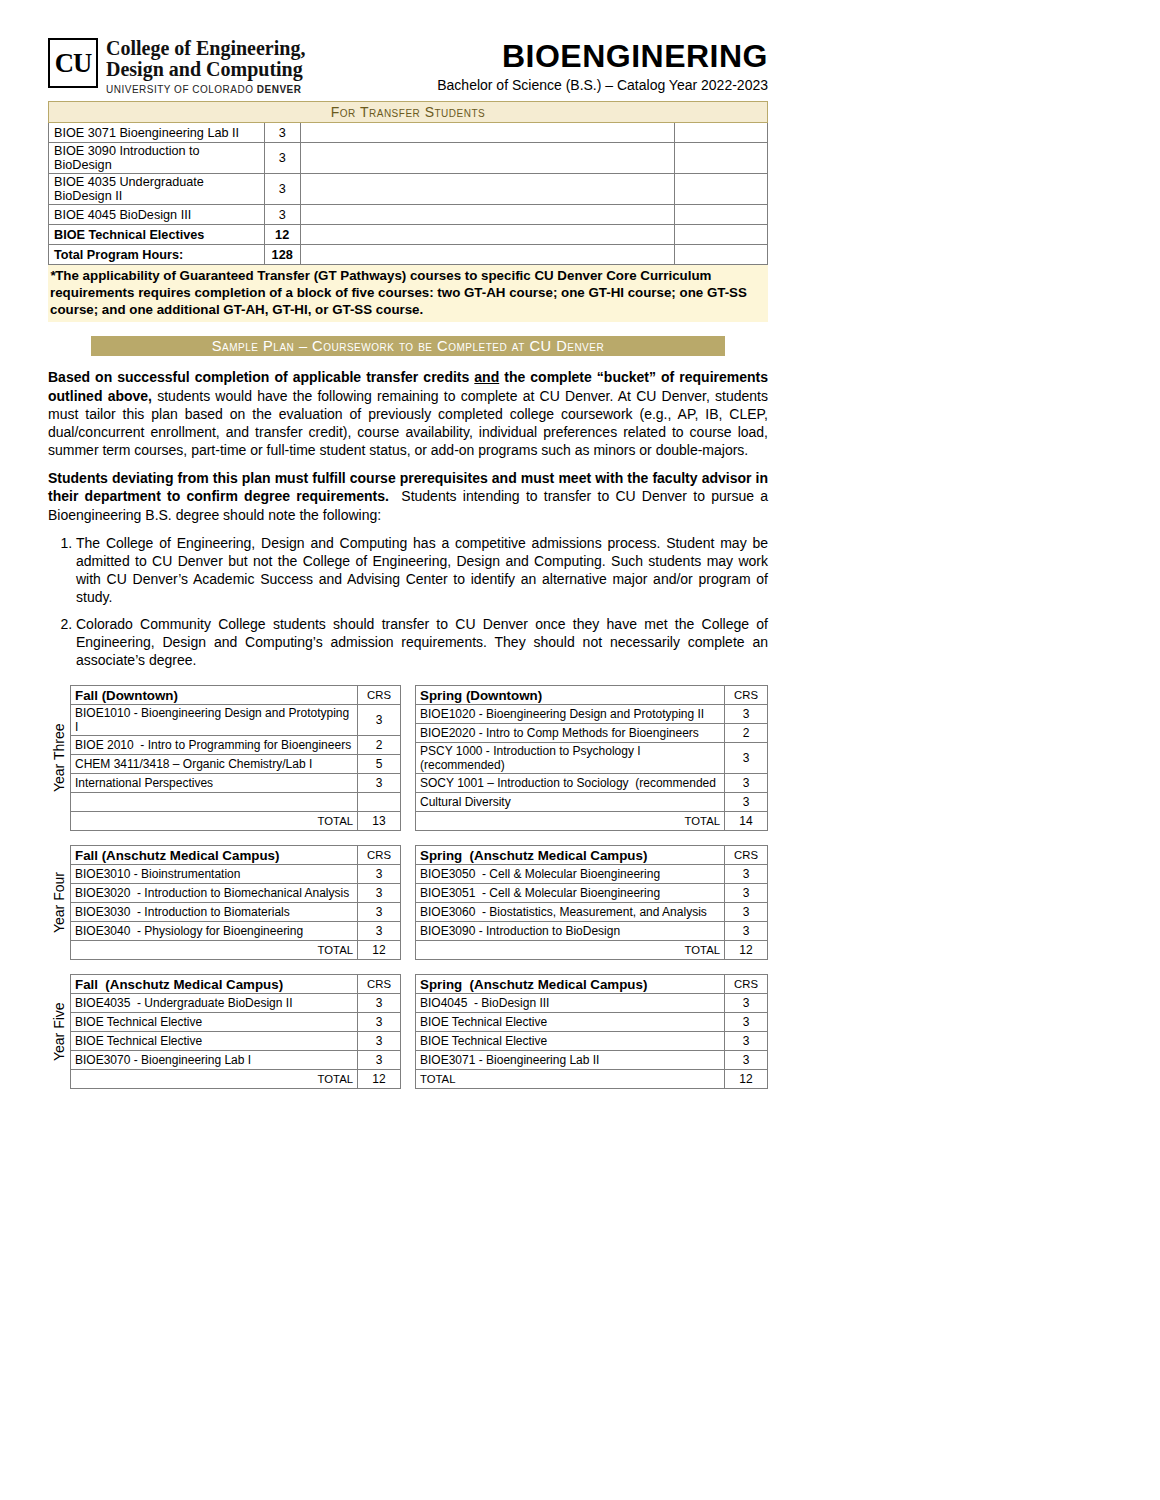CU
College of Engineering,
Design and Computing
UNIVERSITY OF COLORADO DENVER
BIOENGINERING
Bachelor of Science (B.S.) – Catalog Year 2022-2023
| For Transfer Students |
| --- |
| BIOE 3071 Bioengineering Lab II | 3 | | |
| BIOE 3090 Introduction to BioDesign | 3 | | |
| BIOE 4035 Undergraduate BioDesign II | 3 | | |
| BIOE 4045 BioDesign III | 3 | | |
| BIOE Technical Electives | 12 | | |
| Total Program Hours: | 128 | | |
*The applicability of Guaranteed Transfer (GT Pathways) courses to specific CU Denver Core Curriculum requirements requires completion of a block of five courses: two GT-AH course; one GT-HI course; one GT-SS course; and one additional GT-AH, GT-HI, or GT-SS course.
Sample Plan – Coursework to be Completed at CU Denver
Based on successful completion of applicable transfer credits and the complete “bucket” of requirements outlined above, students would have the following remaining to complete at CU Denver. At CU Denver, students must tailor this plan based on the evaluation of previously completed college coursework (e.g., AP, IB, CLEP, dual/concurrent enrollment, and transfer credit), course availability, individual preferences related to course load, summer term courses, part-time or full-time student status, or add-on programs such as minors or double-majors.
Students deviating from this plan must fulfill course prerequisites and must meet with the faculty advisor in their department to confirm degree requirements. Students intending to transfer to CU Denver to pursue a Bioengineering B.S. degree should note the following:
The College of Engineering, Design and Computing has a competitive admissions process. Student may be admitted to CU Denver but not the College of Engineering, Design and Computing. Such students may work with CU Denver’s Academic Success and Advising Center to identify an alternative major and/or program of study.
Colorado Community College students should transfer to CU Denver once they have met the College of Engineering, Design and Computing’s admission requirements. They should not necessarily complete an associate’s degree.
Year Three
| Fall (Downtown) | CRS |
| --- | --- |
| BIOE1010 - Bioengineering Design and Prototyping I | 3 |
| BIOE 2010 - Intro to Programming for Bioengineers | 2 |
| CHEM 3411/3418 – Organic Chemistry/Lab I | 5 |
| International Perspectives | 3 |
| TOTAL | 13 |
| Spring (Downtown) | CRS |
| --- | --- |
| BIOE1020 - Bioengineering Design and Prototyping II | 3 |
| BIOE2020 - Intro to Comp Methods for Bioengineers | 2 |
| PSCY 1000 - Introduction to Psychology I (recommended) | 3 |
| SOCY 1001 – Introduction to Sociology (recommended | 3 |
| Cultural Diversity | 3 |
| TOTAL | 14 |
Year Four
| Fall (Anschutz Medical Campus) | CRS |
| --- | --- |
| BIOE3010 - Bioinstrumentation | 3 |
| BIOE3020 - Introduction to Biomechanical Analysis | 3 |
| BIOE3030 - Introduction to Biomaterials | 3 |
| BIOE3040 - Physiology for Bioengineering | 3 |
| TOTAL | 12 |
| Spring (Anschutz Medical Campus) | CRS |
| --- | --- |
| BIOE3050 - Cell & Molecular Bioengineering | 3 |
| BIOE3051 - Cell & Molecular Bioengineering | 3 |
| BIOE3060 - Biostatistics, Measurement, and Analysis | 3 |
| BIOE3090 - Introduction to BioDesign | 3 |
| TOTAL | 12 |
Year Five
| Fall (Anschutz Medical Campus) | CRS |
| --- | --- |
| BIOE4035 - Undergraduate BioDesign II | 3 |
| BIOE Technical Elective | 3 |
| BIOE Technical Elective | 3 |
| BIOE3070 - Bioengineering Lab I | 3 |
| TOTAL | 12 |
| Spring (Anschutz Medical Campus) | CRS |
| --- | --- |
| BIO4045 - BioDesign III | 3 |
| BIOE Technical Elective | 3 |
| BIOE Technical Elective | 3 |
| BIOE3071 - Bioengineering Lab II | 3 |
| TOTAL | 12 |